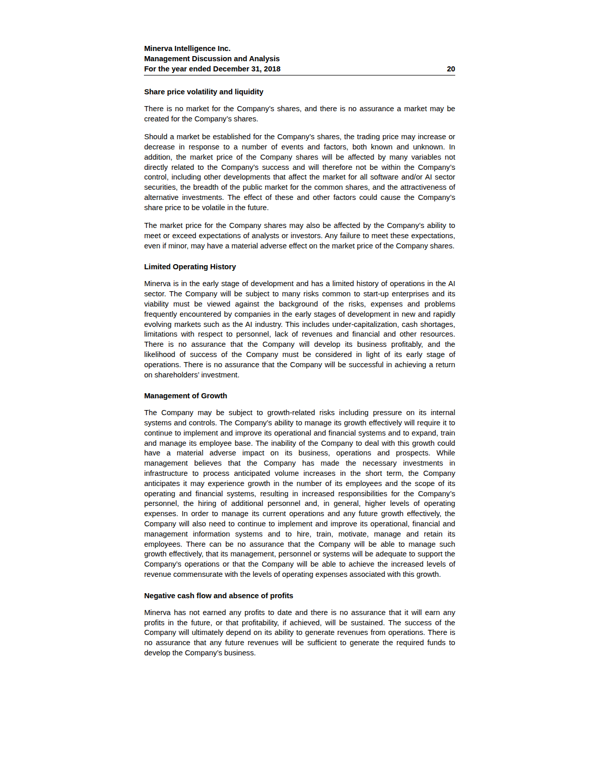Minerva Intelligence Inc.
Management Discussion and Analysis
For the year ended December 31, 2018 20
Share price volatility and liquidity
There is no market for the Company’s shares, and there is no assurance a market may be created for the Company’s shares.
Should a market be established for the Company’s shares, the trading price may increase or decrease in response to a number of events and factors, both known and unknown. In addition, the market price of the Company shares will be affected by many variables not directly related to the Company’s success and will therefore not be within the Company’s control, including other developments that affect the market for all software and/or AI sector securities, the breadth of the public market for the common shares, and the attractiveness of alternative investments. The effect of these and other factors could cause the Company’s share price to be volatile in the future.
The market price for the Company shares may also be affected by the Company’s ability to meet or exceed expectations of analysts or investors. Any failure to meet these expectations, even if minor, may have a material adverse effect on the market price of the Company shares.
Limited Operating History
Minerva is in the early stage of development and has a limited history of operations in the AI sector. The Company will be subject to many risks common to start-up enterprises and its viability must be viewed against the background of the risks, expenses and problems frequently encountered by companies in the early stages of development in new and rapidly evolving markets such as the AI industry. This includes under-capitalization, cash shortages, limitations with respect to personnel, lack of revenues and financial and other resources. There is no assurance that the Company will develop its business profitably, and the likelihood of success of the Company must be considered in light of its early stage of operations. There is no assurance that the Company will be successful in achieving a return on shareholders’ investment.
Management of Growth
The Company may be subject to growth-related risks including pressure on its internal systems and controls. The Company’s ability to manage its growth effectively will require it to continue to implement and improve its operational and financial systems and to expand, train and manage its employee base. The inability of the Company to deal with this growth could have a material adverse impact on its business, operations and prospects. While management believes that the Company has made the necessary investments in infrastructure to process anticipated volume increases in the short term, the Company anticipates it may experience growth in the number of its employees and the scope of its operating and financial systems, resulting in increased responsibilities for the Company’s personnel, the hiring of additional personnel and, in general, higher levels of operating expenses. In order to manage its current operations and any future growth effectively, the Company will also need to continue to implement and improve its operational, financial and management information systems and to hire, train, motivate, manage and retain its employees. There can be no assurance that the Company will be able to manage such growth effectively, that its management, personnel or systems will be adequate to support the Company’s operations or that the Company will be able to achieve the increased levels of revenue commensurate with the levels of operating expenses associated with this growth.
Negative cash flow and absence of profits
Minerva has not earned any profits to date and there is no assurance that it will earn any profits in the future, or that profitability, if achieved, will be sustained. The success of the Company will ultimately depend on its ability to generate revenues from operations. There is no assurance that any future revenues will be sufficient to generate the required funds to develop the Company’s business.